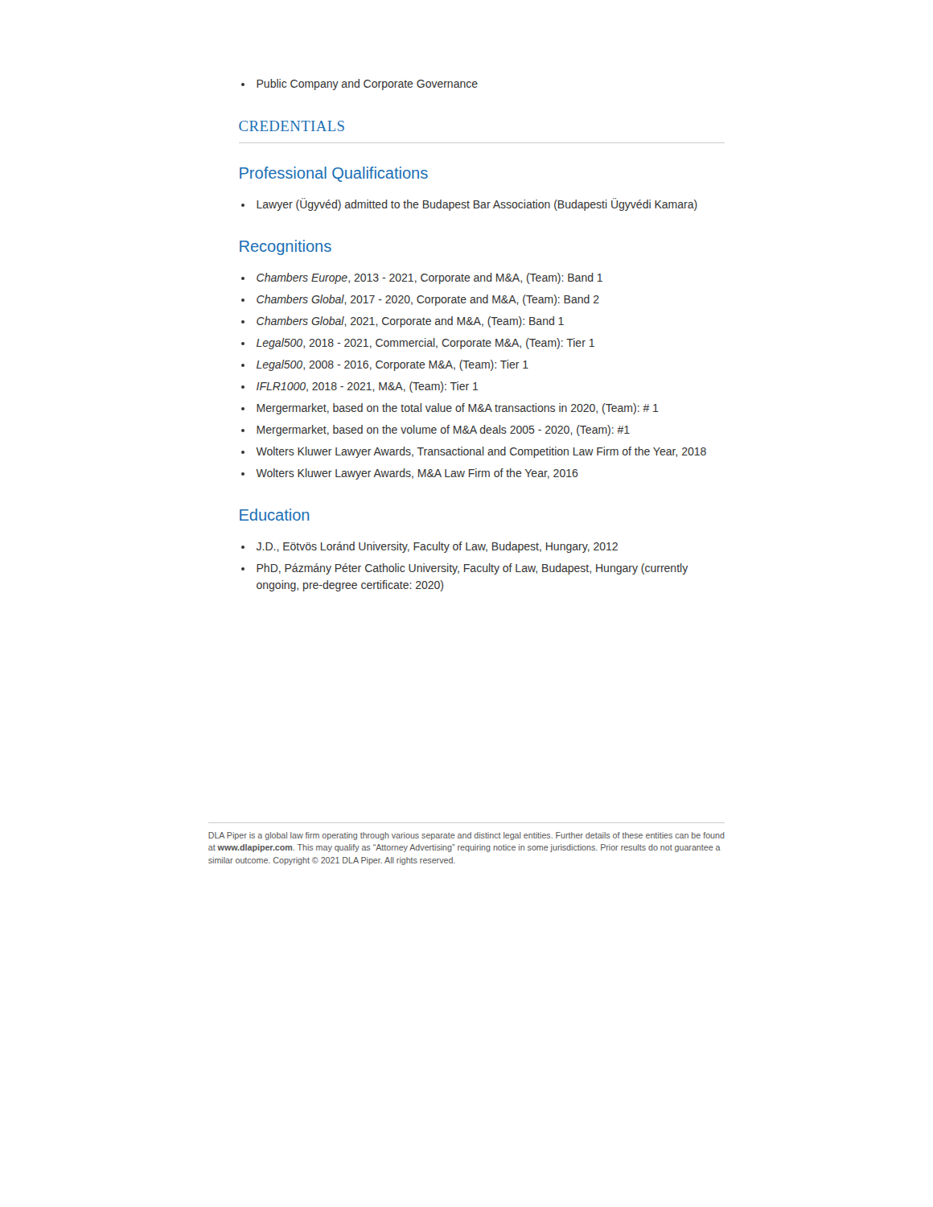Public Company and Corporate Governance
CREDENTIALS
Professional Qualifications
Lawyer (Ügyvéd) admitted to the Budapest Bar Association (Budapesti Ügyvédi Kamara)
Recognitions
Chambers Europe, 2013 - 2021, Corporate and M&A, (Team): Band 1
Chambers Global, 2017 - 2020, Corporate and M&A, (Team): Band 2
Chambers Global, 2021, Corporate and M&A, (Team): Band 1
Legal500, 2018 - 2021, Commercial, Corporate M&A, (Team): Tier 1
Legal500, 2008 - 2016, Corporate M&A, (Team): Tier 1
IFLR1000, 2018 - 2021, M&A, (Team): Tier 1
Mergermarket, based on the total value of M&A transactions in 2020, (Team): # 1
Mergermarket, based on the volume of M&A deals 2005 - 2020, (Team): #1
Wolters Kluwer Lawyer Awards, Transactional and Competition Law Firm of the Year, 2018
Wolters Kluwer Lawyer Awards, M&A Law Firm of the Year, 2016
Education
J.D., Eötvös Loránd University, Faculty of Law, Budapest, Hungary, 2012
PhD, Pázmány Péter Catholic University, Faculty of Law, Budapest, Hungary (currently ongoing, pre-degree certificate: 2020)
DLA Piper is a global law firm operating through various separate and distinct legal entities. Further details of these entities can be found at www.dlapiper.com. This may qualify as “Attorney Advertising” requiring notice in some jurisdictions. Prior results do not guarantee a similar outcome. Copyright © 2021 DLA Piper. All rights reserved.